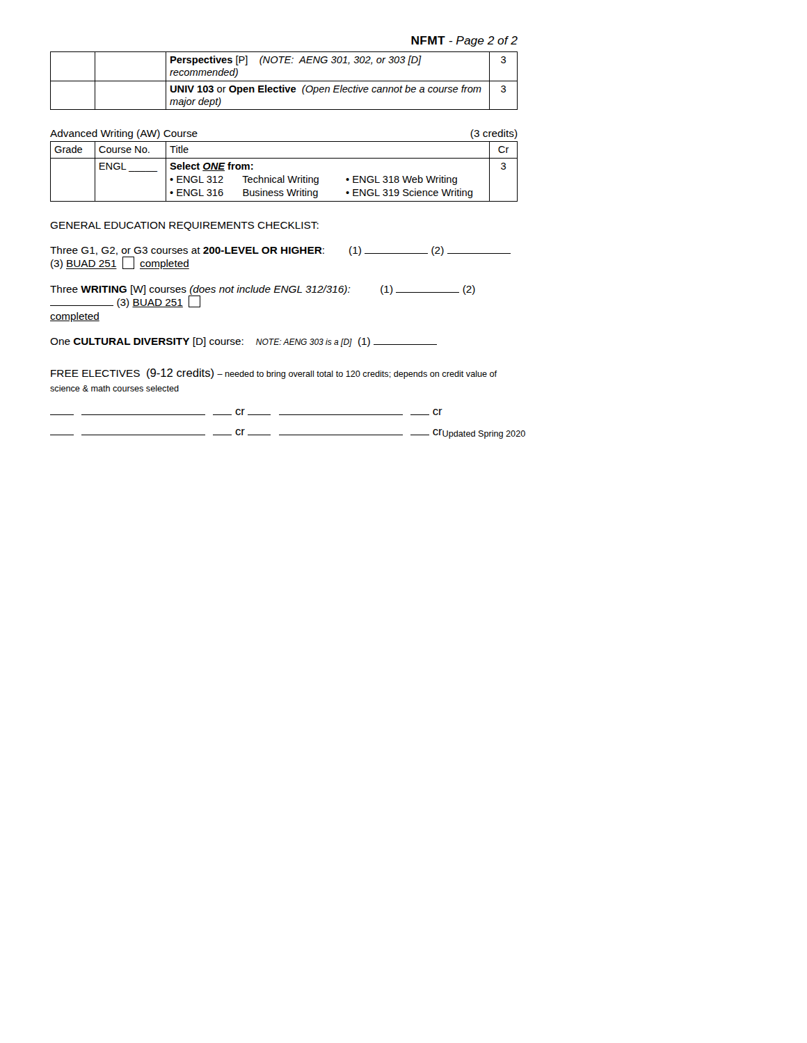NFMT - Page 2 of 2
| | | Perspectives [P] (NOTE: AENG 301, 302, or 303 [D] recommended) | 3 |
| | | UNIV 103 or Open Elective (Open Elective cannot be a course from major dept) | 3 |
Advanced Writing (AW) Course
(3 credits)
| Grade | Course No. | Title | Cr |
| | ENGL _____ | Select ONE from: • ENGL 312 Technical Writing • ENGL 318 Web Writing • ENGL 316 Business Writing • ENGL 319 Science Writing | 3 |
GENERAL EDUCATION REQUIREMENTS CHECKLIST:
Three G1, G2, or G3 courses at 200-LEVEL OR HIGHER: (1) (2) (3) BUAD 251 completed
Three WRITING [W] courses (does not include ENGL 312/316): (1) (2) (3) BUAD 251
completed
One CULTURAL DIVERSITY [D] course: NOTE: AENG 303 is a [D] (1)
FREE ELECTIVES (9-12 credits) – needed to bring overall total to 120 credits; depends on credit value of science & math courses selected
| cr | | cr | |
| cr | | cr | Updated Spring 2020 |